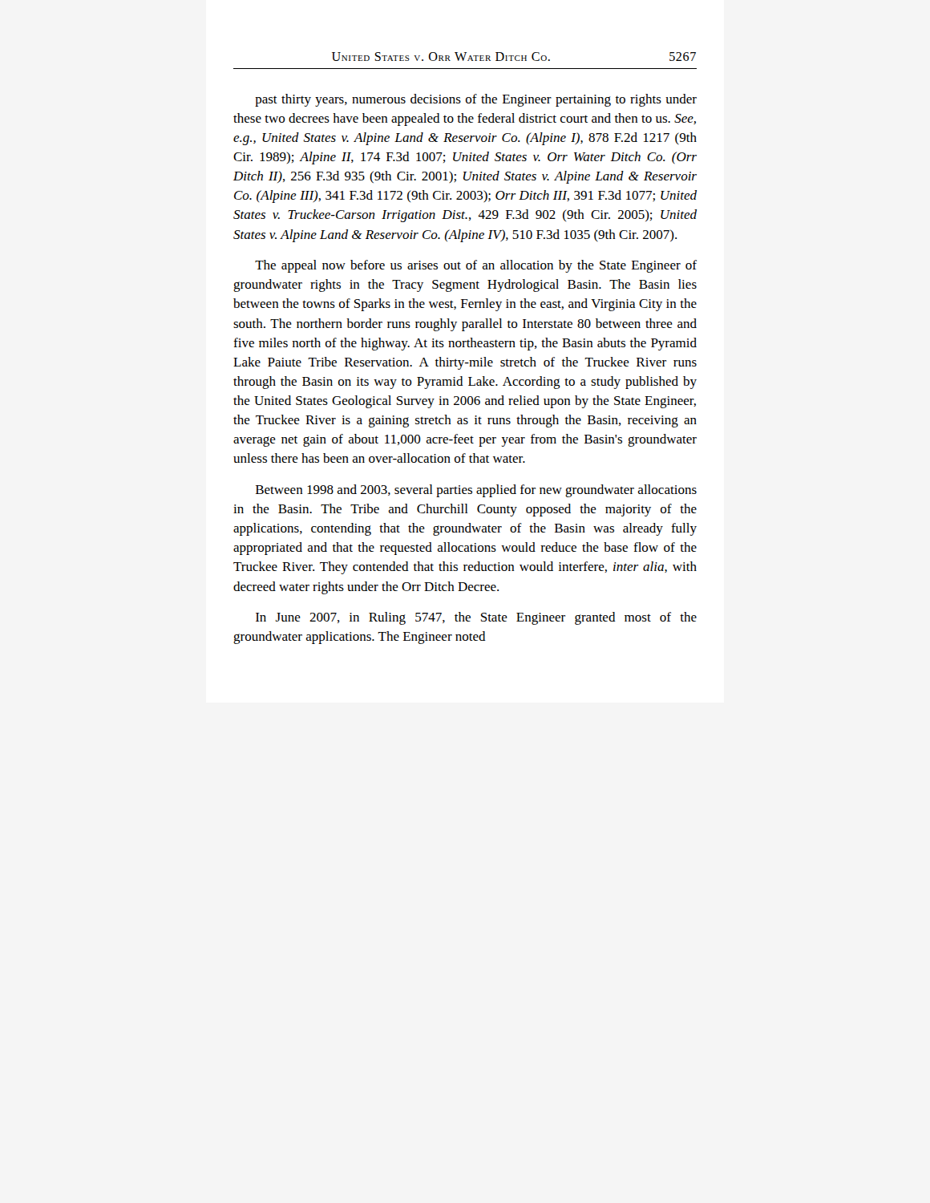United States v. Orr Water Ditch Co. 5267
past thirty years, numerous decisions of the Engineer pertaining to rights under these two decrees have been appealed to the federal district court and then to us. See, e.g., United States v. Alpine Land & Reservoir Co. (Alpine I), 878 F.2d 1217 (9th Cir. 1989); Alpine II, 174 F.3d 1007; United States v. Orr Water Ditch Co. (Orr Ditch II), 256 F.3d 935 (9th Cir. 2001); United States v. Alpine Land & Reservoir Co. (Alpine III), 341 F.3d 1172 (9th Cir. 2003); Orr Ditch III, 391 F.3d 1077; United States v. Truckee-Carson Irrigation Dist., 429 F.3d 902 (9th Cir. 2005); United States v. Alpine Land & Reservoir Co. (Alpine IV), 510 F.3d 1035 (9th Cir. 2007).
The appeal now before us arises out of an allocation by the State Engineer of groundwater rights in the Tracy Segment Hydrological Basin. The Basin lies between the towns of Sparks in the west, Fernley in the east, and Virginia City in the south. The northern border runs roughly parallel to Interstate 80 between three and five miles north of the highway. At its northeastern tip, the Basin abuts the Pyramid Lake Paiute Tribe Reservation. A thirty-mile stretch of the Truckee River runs through the Basin on its way to Pyramid Lake. According to a study published by the United States Geological Survey in 2006 and relied upon by the State Engineer, the Truckee River is a gaining stretch as it runs through the Basin, receiving an average net gain of about 11,000 acre-feet per year from the Basin's groundwater unless there has been an over-allocation of that water.
Between 1998 and 2003, several parties applied for new groundwater allocations in the Basin. The Tribe and Churchill County opposed the majority of the applications, contending that the groundwater of the Basin was already fully appropriated and that the requested allocations would reduce the base flow of the Truckee River. They contended that this reduction would interfere, inter alia, with decreed water rights under the Orr Ditch Decree.
In June 2007, in Ruling 5747, the State Engineer granted most of the groundwater applications. The Engineer noted